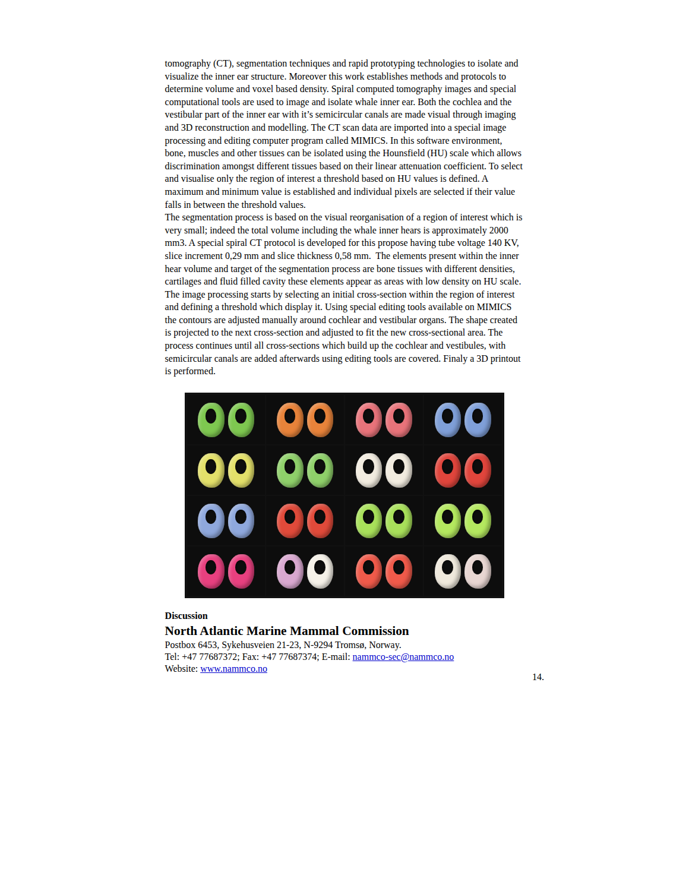tomography (CT), segmentation techniques and rapid prototyping technologies to isolate and visualize the inner ear structure. Moreover this work establishes methods and protocols to determine volume and voxel based density. Spiral computed tomography images and special computational tools are used to image and isolate whale inner ear. Both the cochlea and the vestibular part of the inner ear with it’s semicircular canals are made visual through imaging and 3D reconstruction and modelling. The CT scan data are imported into a special image processing and editing computer program called MIMICS. In this software environment, bone, muscles and other tissues can be isolated using the Hounsfield (HU) scale which allows discrimination amongst different tissues based on their linear attenuation coefficient. To select and visualise only the region of interest a threshold based on HU values is defined. A maximum and minimum value is established and individual pixels are selected if their value falls in between the threshold values.
The segmentation process is based on the visual reorganisation of a region of interest which is very small; indeed the total volume including the whale inner hears is approximately 2000 mm3. A special spiral CT protocol is developed for this propose having tube voltage 140 KV, slice increment 0,29 mm and slice thickness 0,58 mm. The elements present within the inner hear volume and target of the segmentation process are bone tissues with different densities, cartilages and fluid filled cavity these elements appear as areas with low density on HU scale. The image processing starts by selecting an initial cross-section within the region of interest and defining a threshold which display it. Using special editing tools available on MIMICS the contours are adjusted manually around cochlear and vestibular organs. The shape created is projected to the next cross-section and adjusted to fit the new cross-sectional area. The process continues until all cross-sections which build up the cochlear and vestibules, with semicircular canals are added afterwards using editing tools are covered. Finaly a 3D printout is performed.
Discussion
North Atlantic Marine Mammal Commission
Postbox 6453, Sykehusveien 21-23, N-9294 Tromsø, Norway.
Tel: +47 77687372; Fax: +47 77687374; E-mail: nammco-sec@nammco.no
Website: www.nammco.no
14.